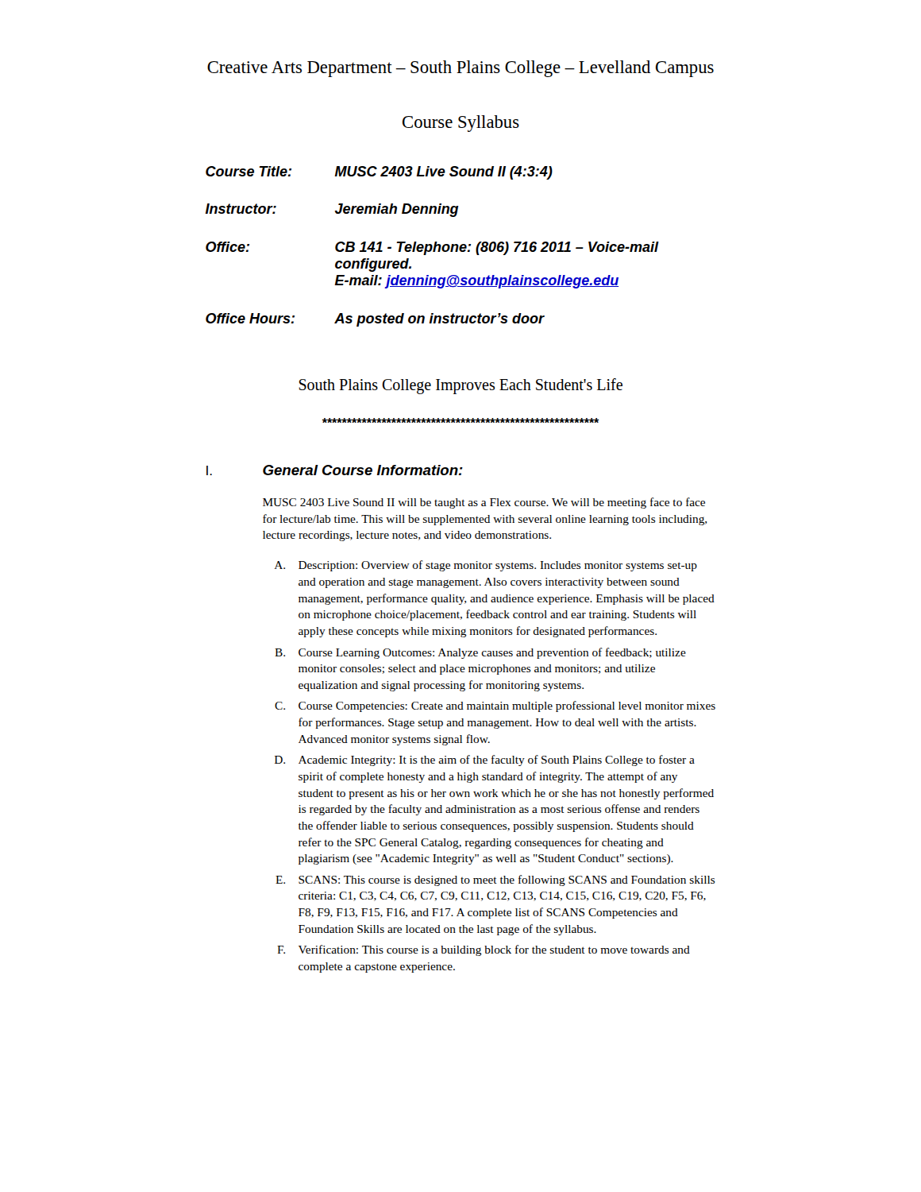Creative Arts Department – South Plains College – Levelland Campus
Course Syllabus
| Course Title: | MUSC 2403 Live Sound II (4:3:4) |
| Instructor: | Jeremiah Denning |
| Office: | CB 141 - Telephone: (806) 716 2011 – Voice-mail configured. E-mail: jdenning@southplainscollege.edu |
| Office Hours: | As posted on instructor’s door |
South Plains College Improves Each Student's Life
********************************************************
I. General Course Information:
MUSC 2403 Live Sound II will be taught as a Flex course. We will be meeting face to face for lecture/lab time. This will be supplemented with several online learning tools including, lecture recordings, lecture notes, and video demonstrations.
Description: Overview of stage monitor systems. Includes monitor systems set-up and operation and stage management. Also covers interactivity between sound management, performance quality, and audience experience. Emphasis will be placed on microphone choice/placement, feedback control and ear training. Students will apply these concepts while mixing monitors for designated performances.
Course Learning Outcomes: Analyze causes and prevention of feedback; utilize monitor consoles; select and place microphones and monitors; and utilize equalization and signal processing for monitoring systems.
Course Competencies: Create and maintain multiple professional level monitor mixes for performances. Stage setup and management. How to deal well with the artists. Advanced monitor systems signal flow.
Academic Integrity: It is the aim of the faculty of South Plains College to foster a spirit of complete honesty and a high standard of integrity. The attempt of any student to present as his or her own work which he or she has not honestly performed is regarded by the faculty and administration as a most serious offense and renders the offender liable to serious consequences, possibly suspension. Students should refer to the SPC General Catalog, regarding consequences for cheating and plagiarism (see "Academic Integrity" as well as "Student Conduct" sections).
SCANS: This course is designed to meet the following SCANS and Foundation skills criteria: C1, C3, C4, C6, C7, C9, C11, C12, C13, C14, C15, C16, C19, C20, F5, F6, F8, F9, F13, F15, F16, and F17. A complete list of SCANS Competencies and Foundation Skills are located on the last page of the syllabus.
Verification: This course is a building block for the student to move towards and complete a capstone experience.